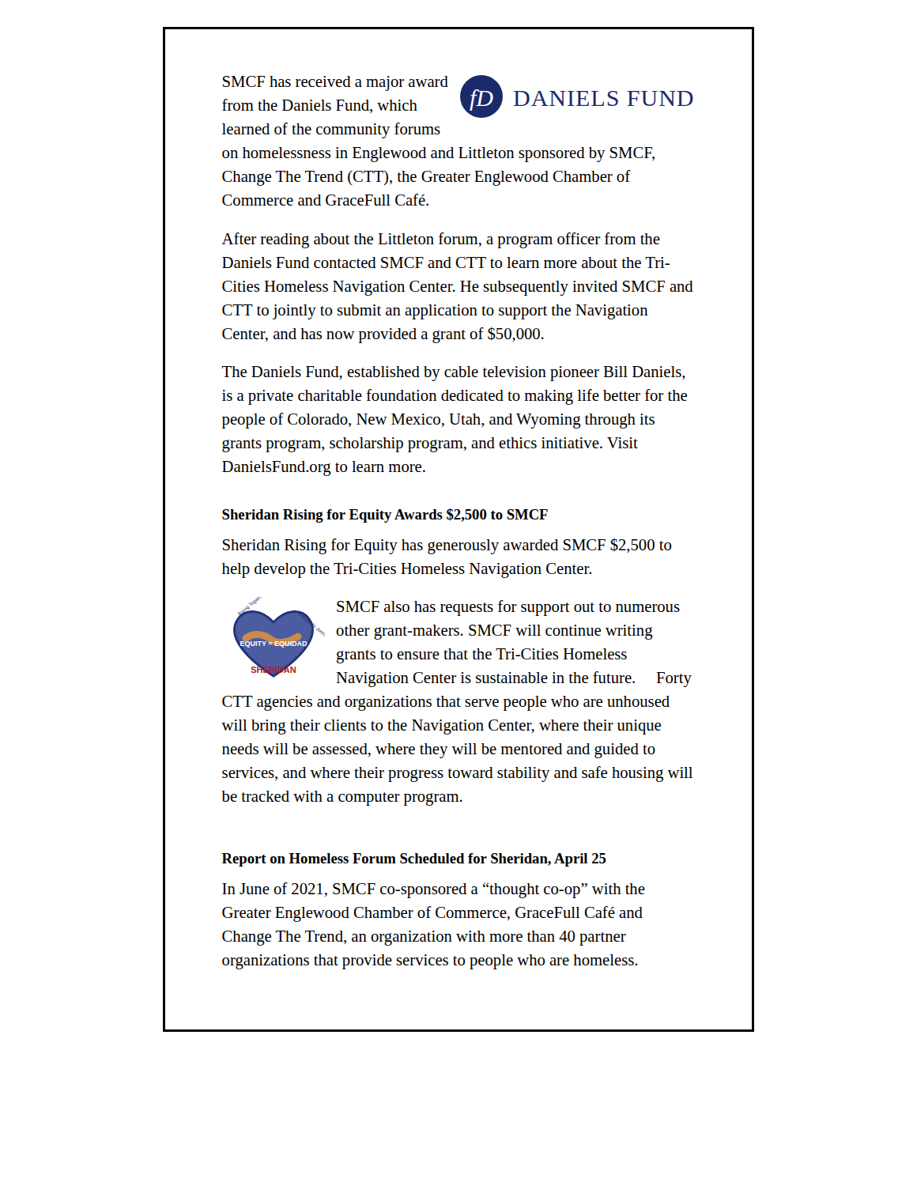fD DANIELS FUND SMCF has received a major award from the Daniels Fund, which learned of the community forums on homelessness in Englewood and Littleton sponsored by SMCF, Change The Trend (CTT), the Greater Englewood Chamber of Commerce and GraceFull Café.
After reading about the Littleton forum, a program officer from the Daniels Fund contacted SMCF and CTT to learn more about the Tri-Cities Homeless Navigation Center. He subsequently invited SMCF and CTT to jointly to submit an application to support the Navigation Center, and has now provided a grant of $50,000.
The Daniels Fund, established by cable television pioneer Bill Daniels, is a private charitable foundation dedicated to making life better for the people of Colorado, New Mexico, Utah, and Wyoming through its grants program, scholarship program, and ethics initiative. Visit DanielsFund.org to learn more.
Sheridan Rising for Equity Awards $2,500 to SMCF
Sheridan Rising for Equity has generously awarded SMCF $2,500 to help develop the Tri-Cities Homeless Navigation Center.
EQUITY = EQUIDAD SHERIDAN Rising Together for Creciendo Juntos SMCF also has requests for support out to numerous other grant-makers. SMCF will continue writing grants to ensure that the Tri-Cities Homeless Navigation Center is sustainable in the future. Forty CTT agencies and organizations that serve people who are unhoused will bring their clients to the Navigation Center, where their unique needs will be assessed, where they will be mentored and guided to services, and where their progress toward stability and safe housing will be tracked with a computer program.
Report on Homeless Forum Scheduled for Sheridan, April 25
In June of 2021, SMCF co-sponsored a “thought co-op” with the Greater Englewood Chamber of Commerce, GraceFull Café and Change The Trend, an organization with more than 40 partner organizations that provide services to people who are homeless.